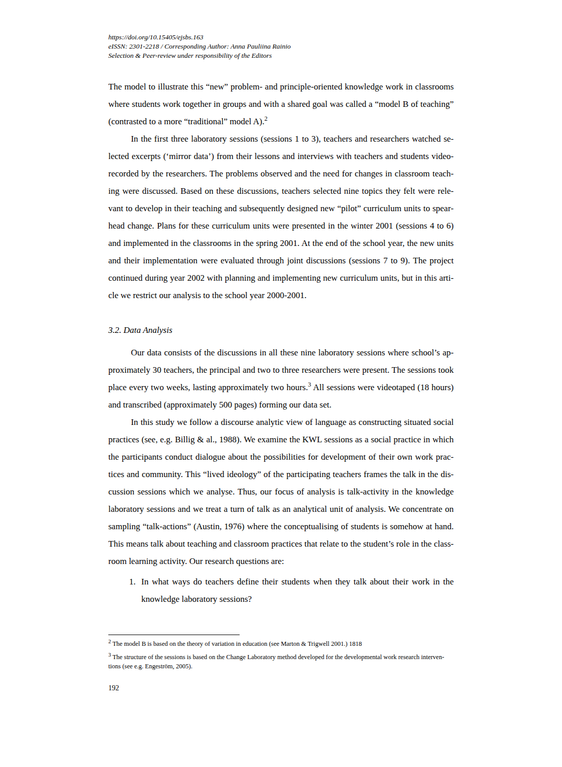https://doi.org/10.15405/ejsbs.163
eISSN: 2301-2218 / Corresponding Author: Anna Pauliina Rainio
Selection & Peer-review under responsibility of the Editors
The model to illustrate this “new” problem- and principle-oriented knowledge work in classrooms where students work together in groups and with a shared goal was called a “model B of teaching” (contrasted to a more “traditional” model A).2
In the first three laboratory sessions (sessions 1 to 3), teachers and researchers watched selected excerpts (‘mirror data’) from their lessons and interviews with teachers and students videorecorded by the researchers. The problems observed and the need for changes in classroom teaching were discussed. Based on these discussions, teachers selected nine topics they felt were relevant to develop in their teaching and subsequently designed new “pilot” curriculum units to spearhead change. Plans for these curriculum units were presented in the winter 2001 (sessions 4 to 6) and implemented in the classrooms in the spring 2001. At the end of the school year, the new units and their implementation were evaluated through joint discussions (sessions 7 to 9). The project continued during year 2002 with planning and implementing new curriculum units, but in this article we restrict our analysis to the school year 2000-2001.
3.2. Data Analysis
Our data consists of the discussions in all these nine laboratory sessions where school’s approximately 30 teachers, the principal and two to three researchers were present. The sessions took place every two weeks, lasting approximately two hours.3 All sessions were videotaped (18 hours) and transcribed (approximately 500 pages) forming our data set.
In this study we follow a discourse analytic view of language as constructing situated social practices (see, e.g. Billig & al., 1988). We examine the KWL sessions as a social practice in which the participants conduct dialogue about the possibilities for development of their own work practices and community. This “lived ideology” of the participating teachers frames the talk in the discussion sessions which we analyse. Thus, our focus of analysis is talk-activity in the knowledge laboratory sessions and we treat a turn of talk as an analytical unit of analysis. We concentrate on sampling “talk-actions” (Austin, 1976) where the conceptualising of students is somehow at hand. This means talk about teaching and classroom practices that relate to the student’s role in the classroom learning activity. Our research questions are:
In what ways do teachers define their students when they talk about their work in the knowledge laboratory sessions?
2 The model B is based on the theory of variation in education (see Marton & Trigwell 2001.) 1818
3 The structure of the sessions is based on the Change Laboratory method developed for the developmental work research interventions (see e.g. Engeström, 2005).
192